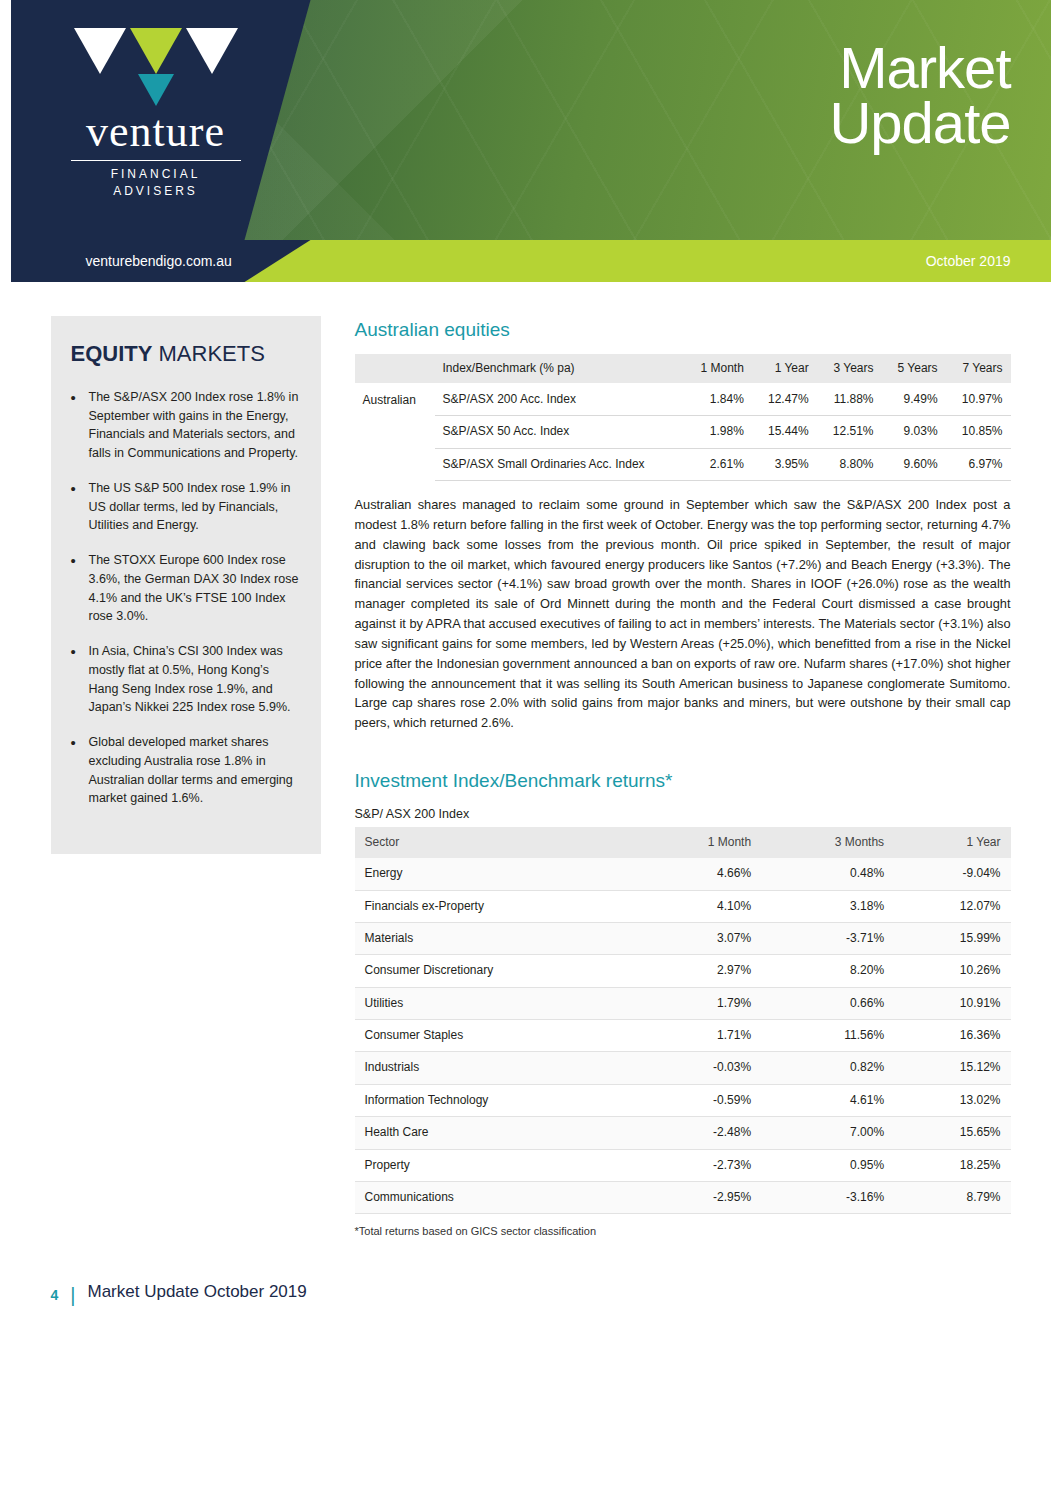Market Update
venture
FINANCIAL ADVISERS
venturebendigo.com.au
October 2019
EQUITY MARKETS
The S&P/ASX 200 Index rose 1.8% in September with gains in the Energy, Financials and Materials sectors, and falls in Communications and Property.
The US S&P 500 Index rose 1.9% in US dollar terms, led by Financials, Utilities and Energy.
The STOXX Europe 600 Index rose 3.6%, the German DAX 30 Index rose 4.1% and the UK’s FTSE 100 Index rose 3.0%.
In Asia, China’s CSI 300 Index was mostly flat at 0.5%, Hong Kong’s Hang Seng Index rose 1.9%, and Japan’s Nikkei 225 Index rose 5.9%.
Global developed market shares excluding Australia rose 1.8% in Australian dollar terms and emerging market gained 1.6%.
Australian equities
| | Index/Benchmark (% pa) | 1 Month | 1 Year | 3 Years | 5 Years | 7 Years |
| --- | --- | --- | --- | --- | --- | --- |
| Australian | S&P/ASX 200 Acc. Index | 1.84% | 12.47% | 11.88% | 9.49% | 10.97% |
| S&P/ASX 50 Acc. Index | 1.98% | 15.44% | 12.51% | 9.03% | 10.85% |
| S&P/ASX Small Ordinaries Acc. Index | 2.61% | 3.95% | 8.80% | 9.60% | 6.97% |
Australian shares managed to reclaim some ground in September which saw the S&P/ASX 200 Index post a modest 1.8% return before falling in the first week of October. Energy was the top performing sector, returning 4.7% and clawing back some losses from the previous month. Oil price spiked in September, the result of major disruption to the oil market, which favoured energy producers like Santos (+7.2%) and Beach Energy (+3.3%). The financial services sector (+4.1%) saw broad growth over the month. Shares in IOOF (+26.0%) rose as the wealth manager completed its sale of Ord Minnett during the month and the Federal Court dismissed a case brought against it by APRA that accused executives of failing to act in members’ interests. The Materials sector (+3.1%) also saw significant gains for some members, led by Western Areas (+25.0%), which benefitted from a rise in the Nickel price after the Indonesian government announced a ban on exports of raw ore. Nufarm shares (+17.0%) shot higher following the announcement that it was selling its South American business to Japanese conglomerate Sumitomo. Large cap shares rose 2.0% with solid gains from major banks and miners, but were outshone by their small cap peers, which returned 2.6%.
Investment Index/Benchmark returns*
S&P/ ASX 200 Index
| Sector | 1 Month | 3 Months | 1 Year |
| --- | --- | --- | --- |
| Energy | 4.66% | 0.48% | -9.04% |
| Financials ex-Property | 4.10% | 3.18% | 12.07% |
| Materials | 3.07% | -3.71% | 15.99% |
| Consumer Discretionary | 2.97% | 8.20% | 10.26% |
| Utilities | 1.79% | 0.66% | 10.91% |
| Consumer Staples | 1.71% | 11.56% | 16.36% |
| Industrials | -0.03% | 0.82% | 15.12% |
| Information Technology | -0.59% | 4.61% | 13.02% |
| Health Care | -2.48% | 7.00% | 15.65% |
| Property | -2.73% | 0.95% | 18.25% |
| Communications | -2.95% | -3.16% | 8.79% |
*Total returns based on GICS sector classification
4 | Market Update October 2019